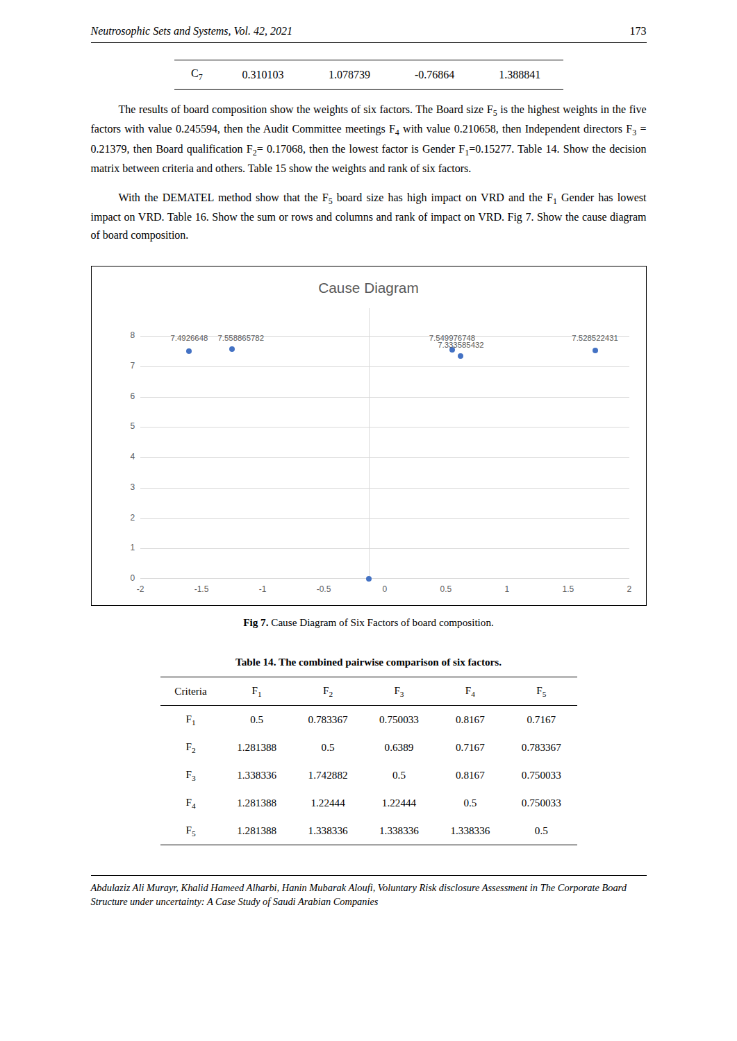Neutrosophic Sets and Systems, Vol. 42, 2021 173
| C 7 | 0.310103 | 1.078739 | -0.76864 | 1.388841 |
The results of board composition show the weights of six factors. The Board size F5 is the highest weights in the five factors with value 0.245594, then the Audit Committee meetings F4 with value 0.210658, then Independent directors F3 = 0.21379, then Board qualification F2= 0.17068, then the lowest factor is Gender F1=0.15277. Table 14. Show the decision matrix between criteria and others. Table 15 show the weights and rank of six factors.
With the DEMATEL method show that the F5 board size has high impact on VRD and the F1 Gender has lowest impact on VRD. Table 16. Show the sum or rows and columns and rank of impact on VRD. Fig 7. Show the cause diagram of board composition.
Cause Diagram
8
7
6
5
4
3
2
1
0
-2
-1.5
-1
-0.5
0
0.5
1
1.5
2
7.4926648
7.558865782
7.549976748
7.333585432
7.528522431
Fig 7. Cause Diagram of Six Factors of board composition.
Table 14. The combined pairwise comparison of six factors.
| Criteria | F 1 | F 2 | F 3 | F 4 | F 5 |
| --- | --- | --- | --- | --- | --- |
| F 1 | 0.5 | 0.783367 | 0.750033 | 0.8167 | 0.7167 |
| F 2 | 1.281388 | 0.5 | 0.6389 | 0.7167 | 0.783367 |
| F 3 | 1.338336 | 1.742882 | 0.5 | 0.8167 | 0.750033 |
| F 4 | 1.281388 | 1.22444 | 1.22444 | 0.5 | 0.750033 |
| F 5 | 1.281388 | 1.338336 | 1.338336 | 1.338336 | 0.5 |
Abdulaziz Ali Murayr, Khalid Hameed Alharbi, Hanin Mubarak Aloufi, Voluntary Risk disclosure Assessment in The Corporate Board Structure under uncertainty: A Case Study of Saudi Arabian Companies